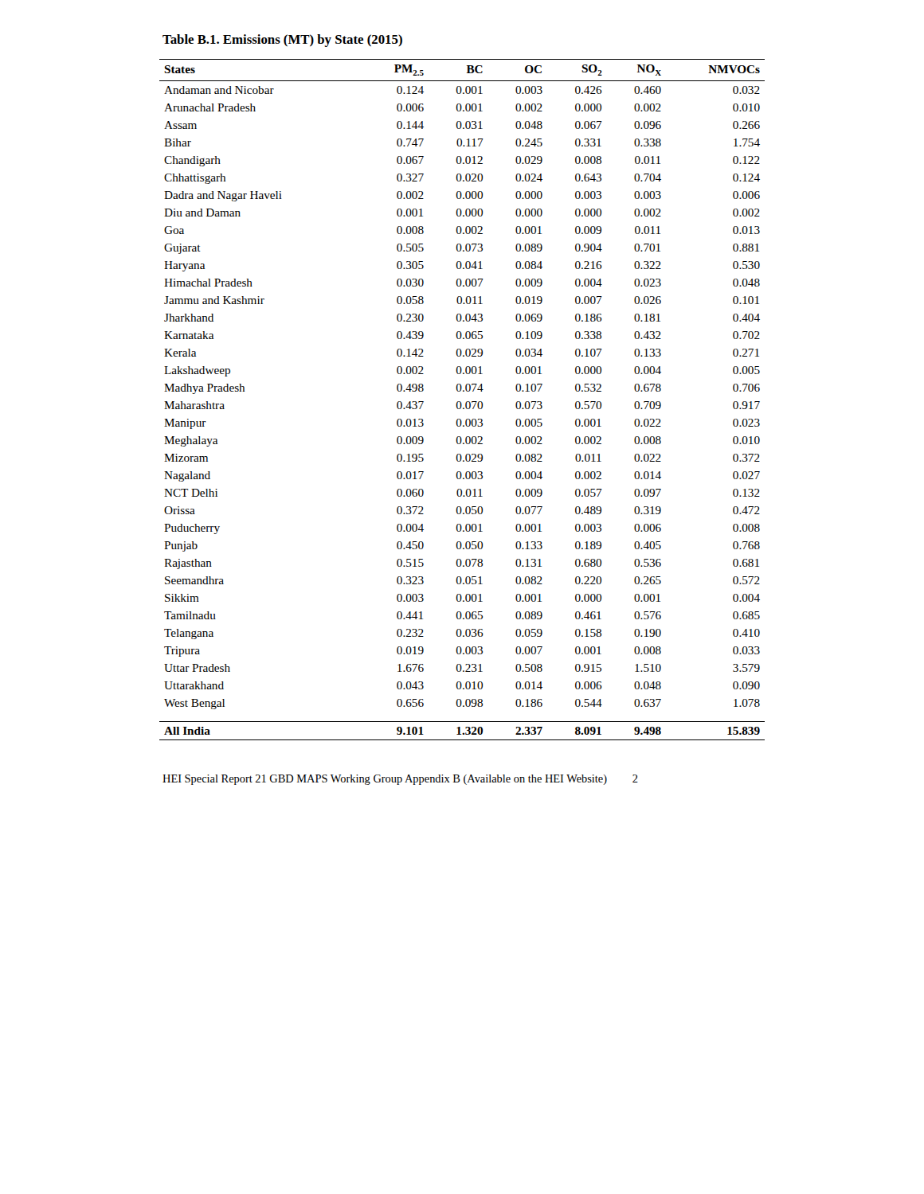Table B.1. Emissions (MT) by State (2015)
| States | PM 2.5 | BC | OC | SO 2 | NO X | NMVOCs |
| --- | --- | --- | --- | --- | --- | --- |
| Andaman and Nicobar | 0.124 | 0.001 | 0.003 | 0.426 | 0.460 | 0.032 |
| Arunachal Pradesh | 0.006 | 0.001 | 0.002 | 0.000 | 0.002 | 0.010 |
| Assam | 0.144 | 0.031 | 0.048 | 0.067 | 0.096 | 0.266 |
| Bihar | 0.747 | 0.117 | 0.245 | 0.331 | 0.338 | 1.754 |
| Chandigarh | 0.067 | 0.012 | 0.029 | 0.008 | 0.011 | 0.122 |
| Chhattisgarh | 0.327 | 0.020 | 0.024 | 0.643 | 0.704 | 0.124 |
| Dadra and Nagar Haveli | 0.002 | 0.000 | 0.000 | 0.003 | 0.003 | 0.006 |
| Diu and Daman | 0.001 | 0.000 | 0.000 | 0.000 | 0.002 | 0.002 |
| Goa | 0.008 | 0.002 | 0.001 | 0.009 | 0.011 | 0.013 |
| Gujarat | 0.505 | 0.073 | 0.089 | 0.904 | 0.701 | 0.881 |
| Haryana | 0.305 | 0.041 | 0.084 | 0.216 | 0.322 | 0.530 |
| Himachal Pradesh | 0.030 | 0.007 | 0.009 | 0.004 | 0.023 | 0.048 |
| Jammu and Kashmir | 0.058 | 0.011 | 0.019 | 0.007 | 0.026 | 0.101 |
| Jharkhand | 0.230 | 0.043 | 0.069 | 0.186 | 0.181 | 0.404 |
| Karnataka | 0.439 | 0.065 | 0.109 | 0.338 | 0.432 | 0.702 |
| Kerala | 0.142 | 0.029 | 0.034 | 0.107 | 0.133 | 0.271 |
| Lakshadweep | 0.002 | 0.001 | 0.001 | 0.000 | 0.004 | 0.005 |
| Madhya Pradesh | 0.498 | 0.074 | 0.107 | 0.532 | 0.678 | 0.706 |
| Maharashtra | 0.437 | 0.070 | 0.073 | 0.570 | 0.709 | 0.917 |
| Manipur | 0.013 | 0.003 | 0.005 | 0.001 | 0.022 | 0.023 |
| Meghalaya | 0.009 | 0.002 | 0.002 | 0.002 | 0.008 | 0.010 |
| Mizoram | 0.195 | 0.029 | 0.082 | 0.011 | 0.022 | 0.372 |
| Nagaland | 0.017 | 0.003 | 0.004 | 0.002 | 0.014 | 0.027 |
| NCT Delhi | 0.060 | 0.011 | 0.009 | 0.057 | 0.097 | 0.132 |
| Orissa | 0.372 | 0.050 | 0.077 | 0.489 | 0.319 | 0.472 |
| Puducherry | 0.004 | 0.001 | 0.001 | 0.003 | 0.006 | 0.008 |
| Punjab | 0.450 | 0.050 | 0.133 | 0.189 | 0.405 | 0.768 |
| Rajasthan | 0.515 | 0.078 | 0.131 | 0.680 | 0.536 | 0.681 |
| Seemandhra | 0.323 | 0.051 | 0.082 | 0.220 | 0.265 | 0.572 |
| Sikkim | 0.003 | 0.001 | 0.001 | 0.000 | 0.001 | 0.004 |
| Tamilnadu | 0.441 | 0.065 | 0.089 | 0.461 | 0.576 | 0.685 |
| Telangana | 0.232 | 0.036 | 0.059 | 0.158 | 0.190 | 0.410 |
| Tripura | 0.019 | 0.003 | 0.007 | 0.001 | 0.008 | 0.033 |
| Uttar Pradesh | 1.676 | 0.231 | 0.508 | 0.915 | 1.510 | 3.579 |
| Uttarakhand | 0.043 | 0.010 | 0.014 | 0.006 | 0.048 | 0.090 |
| West Bengal | 0.656 | 0.098 | 0.186 | 0.544 | 0.637 | 1.078 |
| All India | 9.101 | 1.320 | 2.337 | 8.091 | 9.498 | 15.839 |
HEI Special Report 21 GBD MAPS Working Group Appendix B (Available on the HEI Website) 2